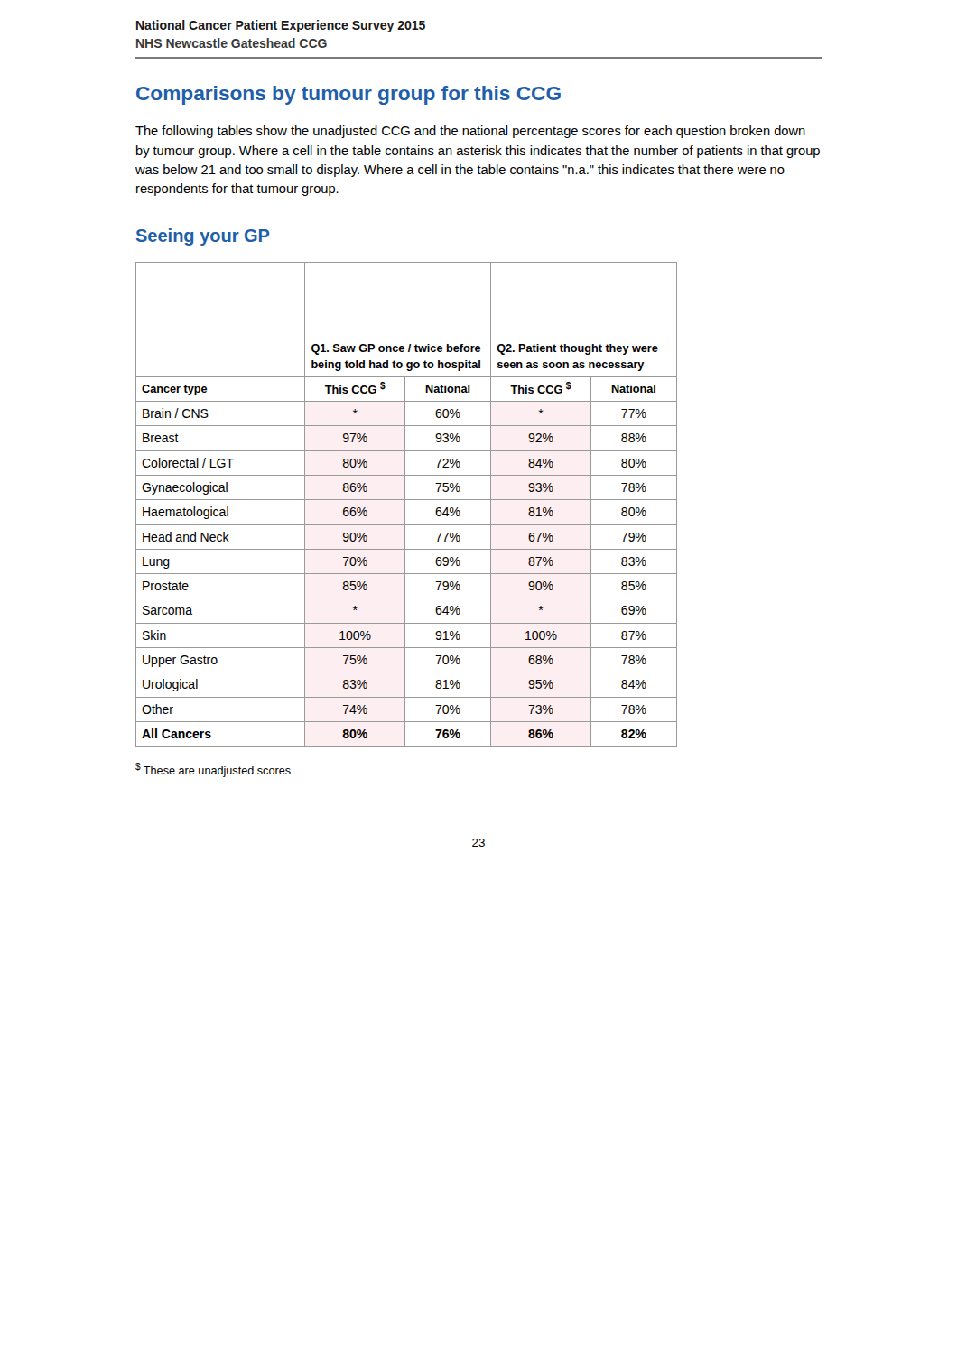National Cancer Patient Experience Survey 2015
NHS Newcastle Gateshead CCG
Comparisons by tumour group for this CCG
The following tables show the unadjusted CCG and the national percentage scores for each question broken down by tumour group. Where a cell in the table contains an asterisk this indicates that the number of patients in that group was below 21 and too small to display. Where a cell in the table contains "n.a." this indicates that there were no respondents for that tumour group.
Seeing your GP
| | Q1. Saw GP once / twice before being told had to go to hospital | Q2. Patient thought they were seen as soon as necessary |
| --- | --- | --- |
| Cancer type | This CCG $ | National | This CCG $ | National |
| Brain / CNS | * | 60% | * | 77% |
| Breast | 97% | 93% | 92% | 88% |
| Colorectal / LGT | 80% | 72% | 84% | 80% |
| Gynaecological | 86% | 75% | 93% | 78% |
| Haematological | 66% | 64% | 81% | 80% |
| Head and Neck | 90% | 77% | 67% | 79% |
| Lung | 70% | 69% | 87% | 83% |
| Prostate | 85% | 79% | 90% | 85% |
| Sarcoma | * | 64% | * | 69% |
| Skin | 100% | 91% | 100% | 87% |
| Upper Gastro | 75% | 70% | 68% | 78% |
| Urological | 83% | 81% | 95% | 84% |
| Other | 74% | 70% | 73% | 78% |
| All Cancers | 80% | 76% | 86% | 82% |
$ These are unadjusted scores
23